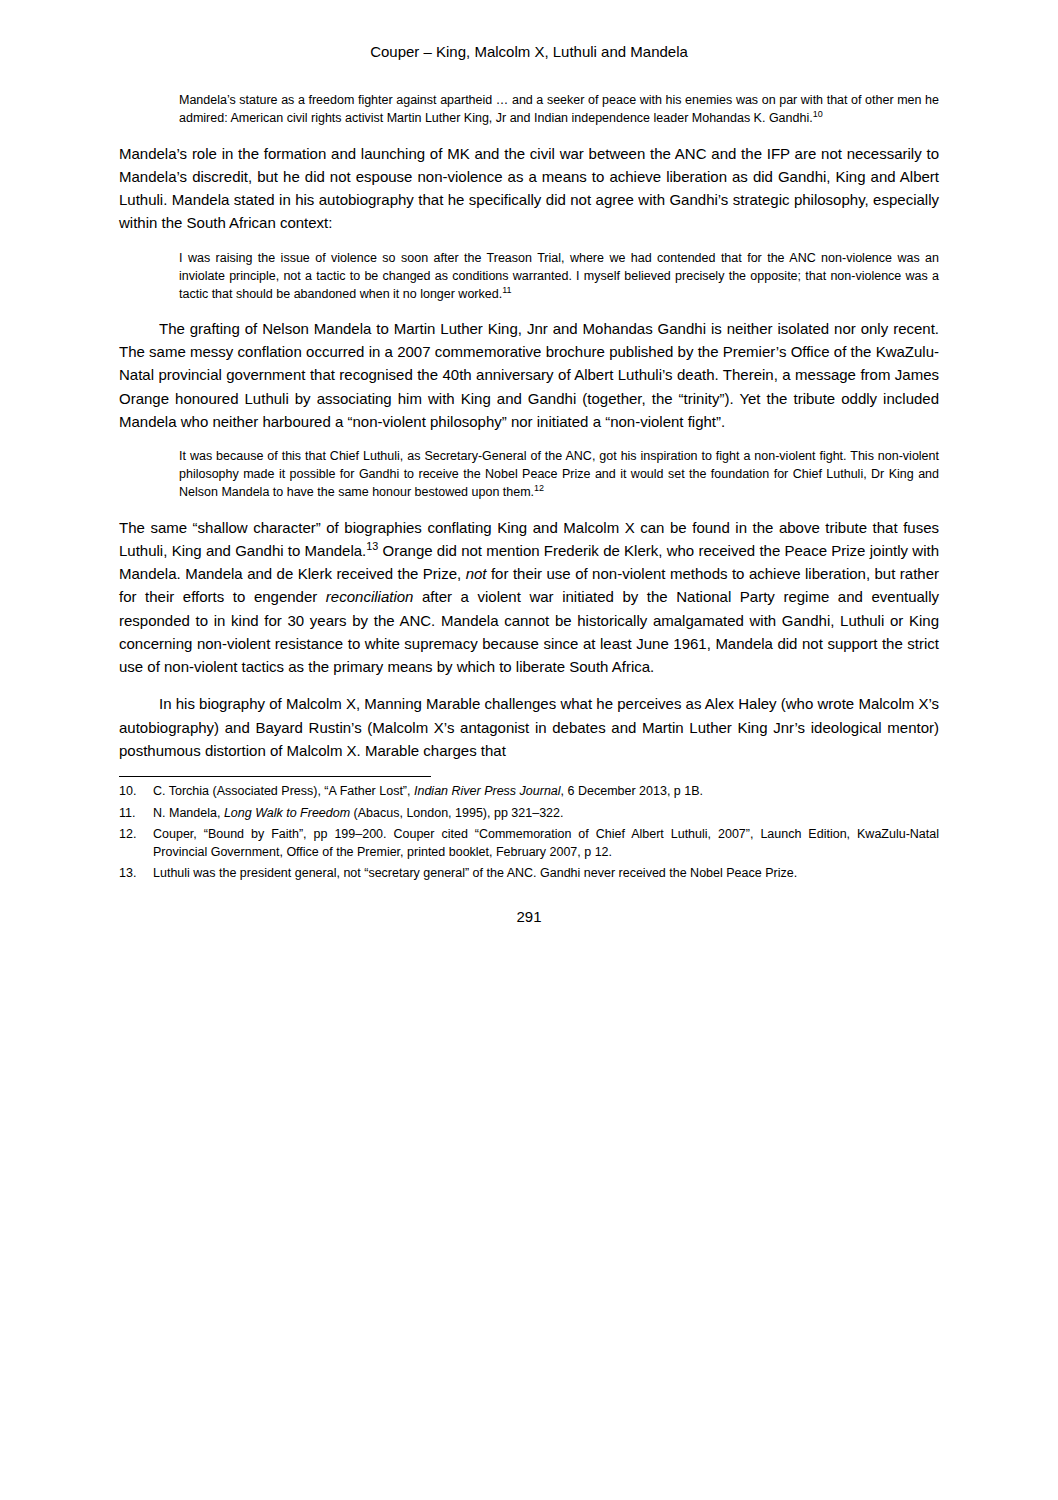Couper – King, Malcolm X, Luthuli and Mandela
Mandela’s stature as a freedom fighter against apartheid … and a seeker of peace with his enemies was on par with that of other men he admired: American civil rights activist Martin Luther King, Jr and Indian independence leader Mohandas K. Gandhi.10
Mandela’s role in the formation and launching of MK and the civil war between the ANC and the IFP are not necessarily to Mandela’s discredit, but he did not espouse non-violence as a means to achieve liberation as did Gandhi, King and Albert Luthuli. Mandela stated in his autobiography that he specifically did not agree with Gandhi’s strategic philosophy, especially within the South African context:
I was raising the issue of violence so soon after the Treason Trial, where we had contended that for the ANC non-violence was an inviolate principle, not a tactic to be changed as conditions warranted. I myself believed precisely the opposite; that non-violence was a tactic that should be abandoned when it no longer worked.11
The grafting of Nelson Mandela to Martin Luther King, Jnr and Mohandas Gandhi is neither isolated nor only recent. The same messy conflation occurred in a 2007 commemorative brochure published by the Premier’s Office of the KwaZulu-Natal provincial government that recognised the 40th anniversary of Albert Luthuli’s death. Therein, a message from James Orange honoured Luthuli by associating him with King and Gandhi (together, the “trinity”). Yet the tribute oddly included Mandela who neither harboured a “non-violent philosophy” nor initiated a “non-violent fight”.
It was because of this that Chief Luthuli, as Secretary-General of the ANC, got his inspiration to fight a non-violent fight. This non-violent philosophy made it possible for Gandhi to receive the Nobel Peace Prize and it would set the foundation for Chief Luthuli, Dr King and Nelson Mandela to have the same honour bestowed upon them.12
The same “shallow character” of biographies conflating King and Malcolm X can be found in the above tribute that fuses Luthuli, King and Gandhi to Mandela.13 Orange did not mention Frederik de Klerk, who received the Peace Prize jointly with Mandela. Mandela and de Klerk received the Prize, not for their use of non-violent methods to achieve liberation, but rather for their efforts to engender reconciliation after a violent war initiated by the National Party regime and eventually responded to in kind for 30 years by the ANC. Mandela cannot be historically amalgamated with Gandhi, Luthuli or King concerning non-violent resistance to white supremacy because since at least June 1961, Mandela did not support the strict use of non-violent tactics as the primary means by which to liberate South Africa.
In his biography of Malcolm X, Manning Marable challenges what he perceives as Alex Haley (who wrote Malcolm X’s autobiography) and Bayard Rustin’s (Malcolm X’s antagonist in debates and Martin Luther King Jnr’s ideological mentor) posthumous distortion of Malcolm X. Marable charges that
| 10. | C. Torchia (Associated Press), “A Father Lost”, Indian River Press Journal , 6 December 2013, p 1B. |
| 11. | N. Mandela, Long Walk to Freedom (Abacus, London, 1995), pp 321–322. |
| 12. | Couper, “Bound by Faith”, pp 199–200. Couper cited “Commemoration of Chief Albert Luthuli, 2007”, Launch Edition, KwaZulu-Natal Provincial Government, Office of the Premier, printed booklet, February 2007, p 12. |
| 13. | Luthuli was the president general, not “secretary general” of the ANC. Gandhi never received the Nobel Peace Prize. |
291